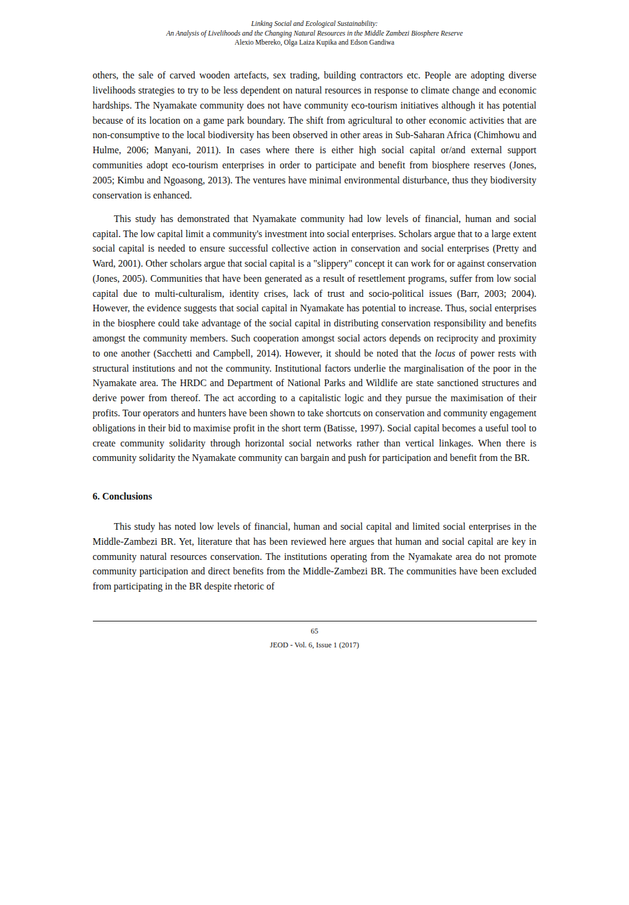Linking Social and Ecological Sustainability:
An Analysis of Livelihoods and the Changing Natural Resources in the Middle Zambezi Biosphere Reserve
Alexio Mbereko, Olga Laiza Kupika and Edson Gandiwa
others, the sale of carved wooden artefacts, sex trading, building contractors etc. People are adopting diverse livelihoods strategies to try to be less dependent on natural resources in response to climate change and economic hardships. The Nyamakate community does not have community eco-tourism initiatives although it has potential because of its location on a game park boundary. The shift from agricultural to other economic activities that are non-consumptive to the local biodiversity has been observed in other areas in Sub-Saharan Africa (Chimhowu and Hulme, 2006; Manyani, 2011). In cases where there is either high social capital or/and external support communities adopt eco-tourism enterprises in order to participate and benefit from biosphere reserves (Jones, 2005; Kimbu and Ngoasong, 2013). The ventures have minimal environmental disturbance, thus they biodiversity conservation is enhanced.
This study has demonstrated that Nyamakate community had low levels of financial, human and social capital. The low capital limit a community's investment into social enterprises. Scholars argue that to a large extent social capital is needed to ensure successful collective action in conservation and social enterprises (Pretty and Ward, 2001). Other scholars argue that social capital is a "slippery" concept it can work for or against conservation (Jones, 2005). Communities that have been generated as a result of resettlement programs, suffer from low social capital due to multi-culturalism, identity crises, lack of trust and socio-political issues (Barr, 2003; 2004). However, the evidence suggests that social capital in Nyamakate has potential to increase. Thus, social enterprises in the biosphere could take advantage of the social capital in distributing conservation responsibility and benefits amongst the community members. Such cooperation amongst social actors depends on reciprocity and proximity to one another (Sacchetti and Campbell, 2014). However, it should be noted that the locus of power rests with structural institutions and not the community. Institutional factors underlie the marginalisation of the poor in the Nyamakate area. The HRDC and Department of National Parks and Wildlife are state sanctioned structures and derive power from thereof. The act according to a capitalistic logic and they pursue the maximisation of their profits. Tour operators and hunters have been shown to take shortcuts on conservation and community engagement obligations in their bid to maximise profit in the short term (Batisse, 1997). Social capital becomes a useful tool to create community solidarity through horizontal social networks rather than vertical linkages. When there is community solidarity the Nyamakate community can bargain and push for participation and benefit from the BR.
6. Conclusions
This study has noted low levels of financial, human and social capital and limited social enterprises in the Middle-Zambezi BR. Yet, literature that has been reviewed here argues that human and social capital are key in community natural resources conservation. The institutions operating from the Nyamakate area do not promote community participation and direct benefits from the Middle-Zambezi BR. The communities have been excluded from participating in the BR despite rhetoric of
65 JEOD - Vol. 6, Issue 1 (2017)